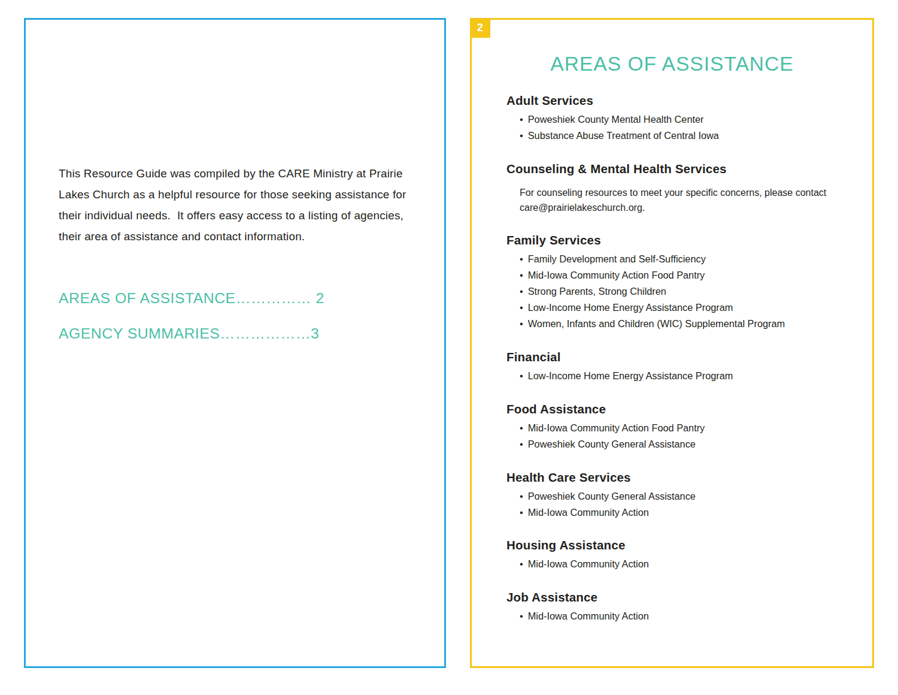This Resource Guide was compiled by the CARE Ministry at Prairie Lakes Church as a helpful resource for those seeking assistance for their individual needs. It offers easy access to a listing of agencies, their area of assistance and contact information.
AREAS OF ASSISTANCE…………… 2
AGENCY SUMMARIES………………3
2
AREAS OF ASSISTANCE
Adult Services
Poweshiek County Mental Health Center
Substance Abuse Treatment of Central Iowa
Counseling & Mental Health Services
For counseling resources to meet your specific concerns, please contact care@prairielakeschurch.org.
Family Services
Family Development and Self-Sufficiency
Mid-Iowa Community Action Food Pantry
Strong Parents, Strong Children
Low-Income Home Energy Assistance Program
Women, Infants and Children (WIC) Supplemental Program
Financial
Low-Income Home Energy Assistance Program
Food Assistance
Mid-Iowa Community Action Food Pantry
Poweshiek County General Assistance
Health Care Services
Poweshiek County General Assistance
Mid-Iowa Community Action
Housing Assistance
Mid-Iowa Community Action
Job Assistance
Mid-Iowa Community Action